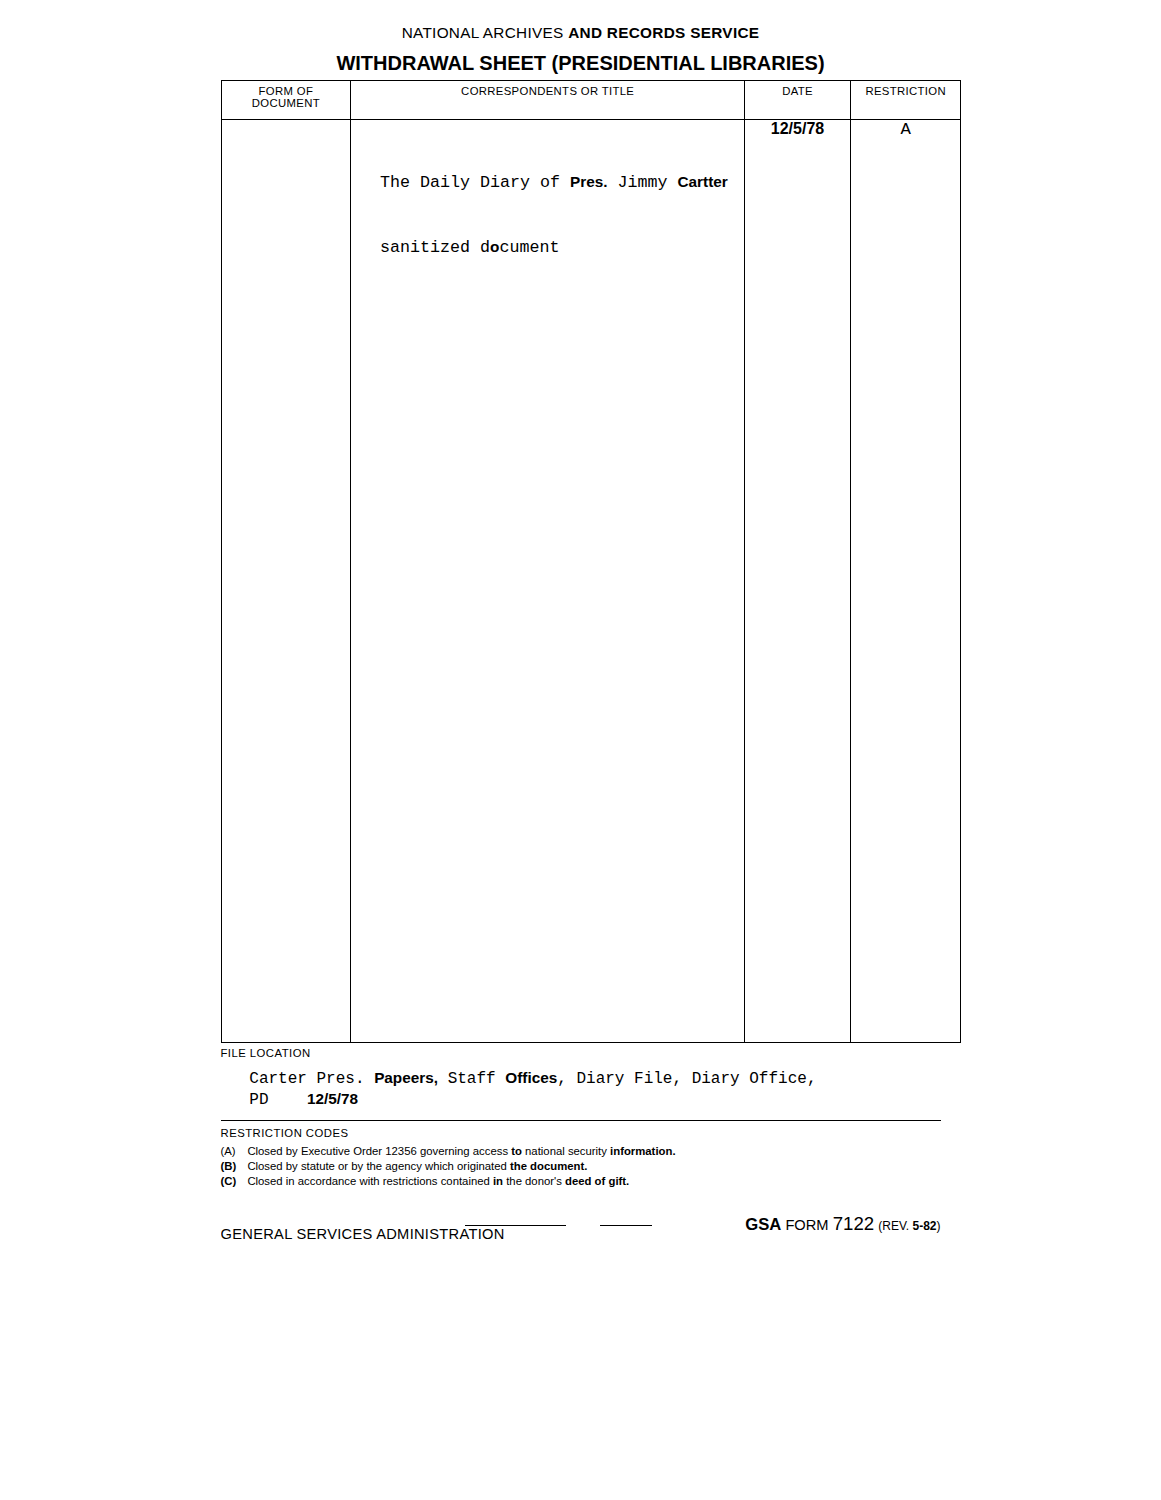NATIONAL ARCHIVES AND RECORDS SERVICE
WITHDRAWAL SHEET (PRESIDENTIAL LIBRARIES)
| FORM OF DOCUMENT | CORRESPONDENTS OR TITLE | DATE | RESTRICTION |
| --- | --- | --- | --- |
| | The Daily Diary of Pres. Jimmy Cartter sanitized d o cument | 12/5/78 | A |
FILE LOCATION
Carter Pres. Papeers, Staff Offices, Diary File, Diary Office,
PD 12/5/78
RESTRICTION CODES
(A) Closed by Executive Order 12356 governing access to national security information.
(B) Closed by statute or by the agency which originated the document.
(C) Closed in accordance with restrictions contained in the donor's deed of gift.
GENERAL SERVICES ADMINISTRATION
GSA FORM 7122 (REV. 5-82)